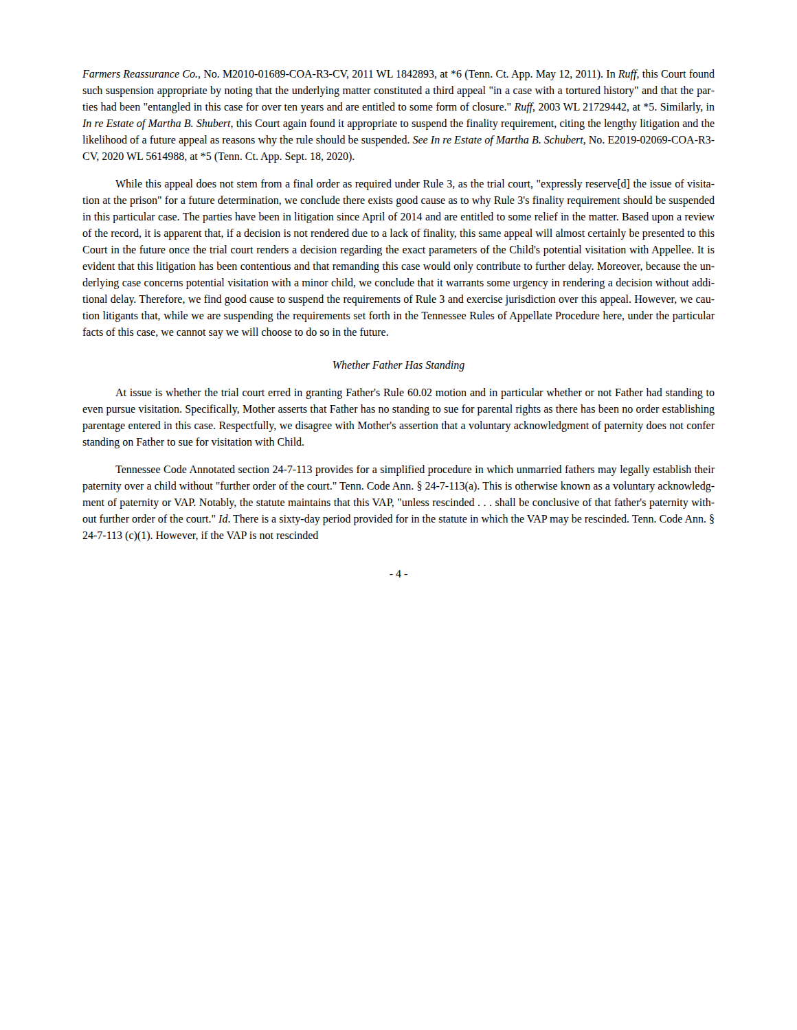Farmers Reassurance Co., No. M2010-01689-COA-R3-CV, 2011 WL 1842893, at *6 (Tenn. Ct. App. May 12, 2011). In Ruff, this Court found such suspension appropriate by noting that the underlying matter constituted a third appeal "in a case with a tortured history" and that the parties had been "entangled in this case for over ten years and are entitled to some form of closure." Ruff, 2003 WL 21729442, at *5. Similarly, in In re Estate of Martha B. Shubert, this Court again found it appropriate to suspend the finality requirement, citing the lengthy litigation and the likelihood of a future appeal as reasons why the rule should be suspended. See In re Estate of Martha B. Schubert, No. E2019-02069-COA-R3-CV, 2020 WL 5614988, at *5 (Tenn. Ct. App. Sept. 18, 2020).
While this appeal does not stem from a final order as required under Rule 3, as the trial court, "expressly reserve[d] the issue of visitation at the prison" for a future determination, we conclude there exists good cause as to why Rule 3's finality requirement should be suspended in this particular case. The parties have been in litigation since April of 2014 and are entitled to some relief in the matter. Based upon a review of the record, it is apparent that, if a decision is not rendered due to a lack of finality, this same appeal will almost certainly be presented to this Court in the future once the trial court renders a decision regarding the exact parameters of the Child's potential visitation with Appellee. It is evident that this litigation has been contentious and that remanding this case would only contribute to further delay. Moreover, because the underlying case concerns potential visitation with a minor child, we conclude that it warrants some urgency in rendering a decision without additional delay. Therefore, we find good cause to suspend the requirements of Rule 3 and exercise jurisdiction over this appeal. However, we caution litigants that, while we are suspending the requirements set forth in the Tennessee Rules of Appellate Procedure here, under the particular facts of this case, we cannot say we will choose to do so in the future.
Whether Father Has Standing
At issue is whether the trial court erred in granting Father's Rule 60.02 motion and in particular whether or not Father had standing to even pursue visitation. Specifically, Mother asserts that Father has no standing to sue for parental rights as there has been no order establishing parentage entered in this case. Respectfully, we disagree with Mother's assertion that a voluntary acknowledgment of paternity does not confer standing on Father to sue for visitation with Child.
Tennessee Code Annotated section 24-7-113 provides for a simplified procedure in which unmarried fathers may legally establish their paternity over a child without "further order of the court." Tenn. Code Ann. § 24-7-113(a). This is otherwise known as a voluntary acknowledgment of paternity or VAP. Notably, the statute maintains that this VAP, "unless rescinded . . . shall be conclusive of that father's paternity without further order of the court." Id. There is a sixty-day period provided for in the statute in which the VAP may be rescinded. Tenn. Code Ann. § 24-7-113 (c)(1). However, if the VAP is not rescinded
- 4 -